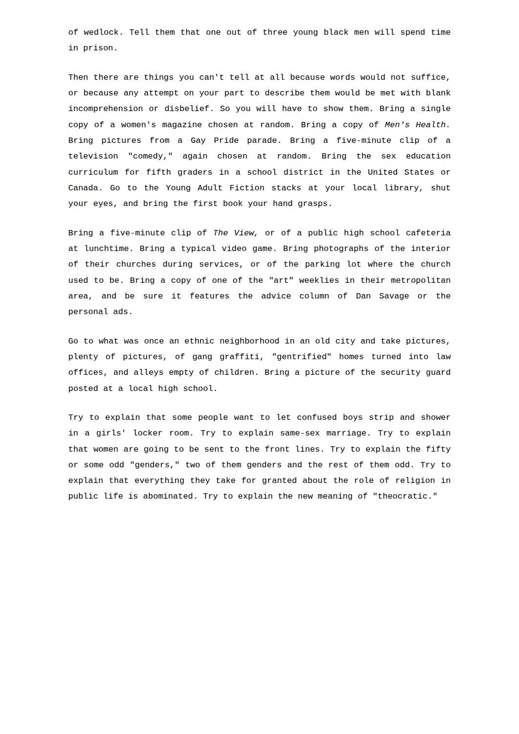of wedlock. Tell them that one out of three young black men will spend time in prison.
Then there are things you can't tell at all because words would not suffice, or because any attempt on your part to describe them would be met with blank incomprehension or disbelief. So you will have to show them. Bring a single copy of a women's magazine chosen at random. Bring a copy of Men's Health. Bring pictures from a Gay Pride parade. Bring a five-minute clip of a television "comedy," again chosen at random. Bring the sex education curriculum for fifth graders in a school district in the United States or Canada. Go to the Young Adult Fiction stacks at your local library, shut your eyes, and bring the first book your hand grasps.
Bring a five-minute clip of The View, or of a public high school cafeteria at lunchtime. Bring a typical video game. Bring photographs of the interior of their churches during services, or of the parking lot where the church used to be. Bring a copy of one of the "art" weeklies in their metropolitan area, and be sure it features the advice column of Dan Savage or the personal ads.
Go to what was once an ethnic neighborhood in an old city and take pictures, plenty of pictures, of gang graffiti, "gentrified" homes turned into law offices, and alleys empty of children. Bring a picture of the security guard posted at a local high school.
Try to explain that some people want to let confused boys strip and shower in a girls' locker room. Try to explain same-sex marriage. Try to explain that women are going to be sent to the front lines. Try to explain the fifty or some odd "genders," two of them genders and the rest of them odd. Try to explain that everything they take for granted about the role of religion in public life is abominated. Try to explain the new meaning of "theocratic."